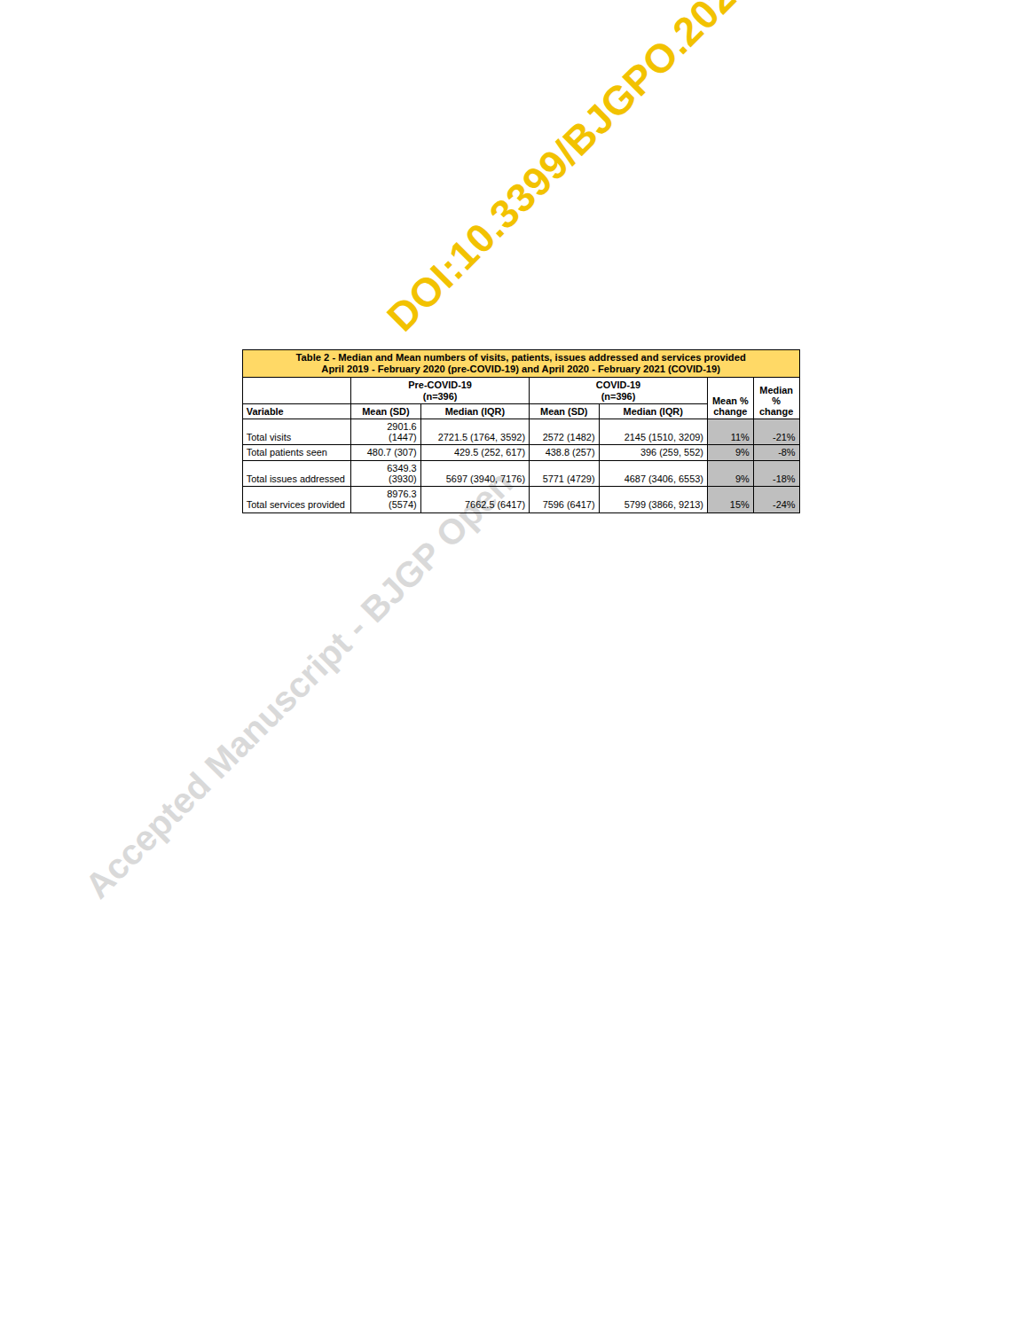DOI:10.3399/BJGPO.2021.0239
Accepted Manuscript - BJGP Open
| Table 2 - Median and Mean numbers of visits, patients, issues addressed and services provided April 2019 - February 2020 (pre-COVID-19) and April 2020 - February 2021 (COVID-19) |
| | Pre-COVID-19 (n=396) | COVID-19 (n=396) | Mean % change | Median % change |
| Variable | Mean (SD) | Median (IQR) | Mean (SD) | Median (IQR) |
| Total visits | 2901.6 (1447) | 2721.5 (1764, 3592) | 2572 (1482) | 2145 (1510, 3209) | 11% | -21% |
| Total patients seen | 480.7 (307) | 429.5 (252, 617) | 438.8 (257) | 396 (259, 552) | 9% | -8% |
| Total issues addressed | 6349.3 (3930) | 5697 (3940, 7176) | 5771 (4729) | 4687 (3406, 6553) | 9% | -18% |
| Total services provided | 8976.3 (5574) | 7662.5 (6417) | 7596 (6417) | 5799 (3866, 9213) | 15% | -24% |